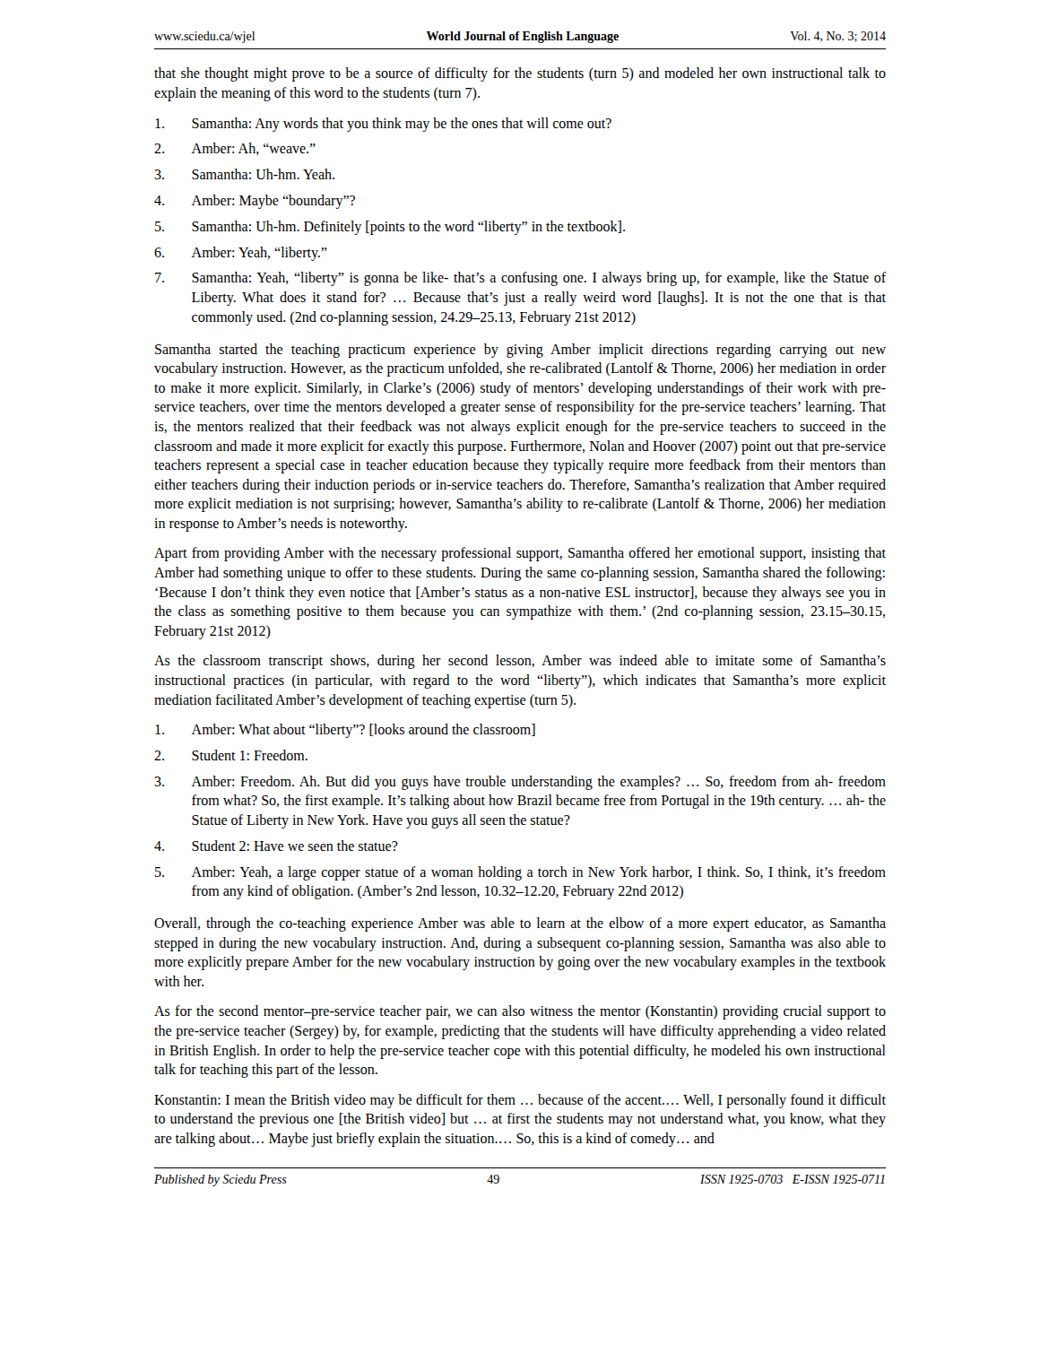www.sciedu.ca/wjel
World Journal of English Language
Vol. 4, No. 3; 2014
that she thought might prove to be a source of difficulty for the students (turn 5) and modeled her own instructional talk to explain the meaning of this word to the students (turn 7).
Samantha: Any words that you think may be the ones that will come out?
Amber: Ah, “weave.”
Samantha: Uh-hm. Yeah.
Amber: Maybe “boundary”?
Samantha: Uh-hm. Definitely [points to the word “liberty” in the textbook].
Amber: Yeah, “liberty.”
Samantha: Yeah, “liberty” is gonna be like- that’s a confusing one. I always bring up, for example, like the Statue of Liberty. What does it stand for? … Because that’s just a really weird word [laughs]. It is not the one that is that commonly used. (2nd co-planning session, 24.29–25.13, February 21st 2012)
Samantha started the teaching practicum experience by giving Amber implicit directions regarding carrying out new vocabulary instruction. However, as the practicum unfolded, she re-calibrated (Lantolf & Thorne, 2006) her mediation in order to make it more explicit. Similarly, in Clarke’s (2006) study of mentors’ developing understandings of their work with pre-service teachers, over time the mentors developed a greater sense of responsibility for the pre-service teachers’ learning. That is, the mentors realized that their feedback was not always explicit enough for the pre-service teachers to succeed in the classroom and made it more explicit for exactly this purpose. Furthermore, Nolan and Hoover (2007) point out that pre-service teachers represent a special case in teacher education because they typically require more feedback from their mentors than either teachers during their induction periods or in-service teachers do. Therefore, Samantha’s realization that Amber required more explicit mediation is not surprising; however, Samantha’s ability to re-calibrate (Lantolf & Thorne, 2006) her mediation in response to Amber’s needs is noteworthy.
Apart from providing Amber with the necessary professional support, Samantha offered her emotional support, insisting that Amber had something unique to offer to these students. During the same co-planning session, Samantha shared the following: ‘Because I don’t think they even notice that [Amber’s status as a non-native ESL instructor], because they always see you in the class as something positive to them because you can sympathize with them.’ (2nd co-planning session, 23.15–30.15, February 21st 2012)
As the classroom transcript shows, during her second lesson, Amber was indeed able to imitate some of Samantha’s instructional practices (in particular, with regard to the word “liberty”), which indicates that Samantha’s more explicit mediation facilitated Amber’s development of teaching expertise (turn 5).
Amber: What about “liberty”? [looks around the classroom]
Student 1: Freedom.
Amber: Freedom. Ah. But did you guys have trouble understanding the examples? … So, freedom from ah- freedom from what? So, the first example. It’s talking about how Brazil became free from Portugal in the 19th century. … ah- the Statue of Liberty in New York. Have you guys all seen the statue?
Student 2: Have we seen the statue?
Amber: Yeah, a large copper statue of a woman holding a torch in New York harbor, I think. So, I think, it’s freedom from any kind of obligation. (Amber’s 2nd lesson, 10.32–12.20, February 22nd 2012)
Overall, through the co-teaching experience Amber was able to learn at the elbow of a more expert educator, as Samantha stepped in during the new vocabulary instruction. And, during a subsequent co-planning session, Samantha was also able to more explicitly prepare Amber for the new vocabulary instruction by going over the new vocabulary examples in the textbook with her.
As for the second mentor–pre-service teacher pair, we can also witness the mentor (Konstantin) providing crucial support to the pre-service teacher (Sergey) by, for example, predicting that the students will have difficulty apprehending a video related in British English. In order to help the pre-service teacher cope with this potential difficulty, he modeled his own instructional talk for teaching this part of the lesson.
Konstantin: I mean the British video may be difficult for them … because of the accent.… Well, I personally found it difficult to understand the previous one [the British video] but … at first the students may not understand what, you know, what they are talking about… Maybe just briefly explain the situation.… So, this is a kind of comedy… and
Published by Sciedu Press
49
ISSN 1925-0703 E-ISSN 1925-0711